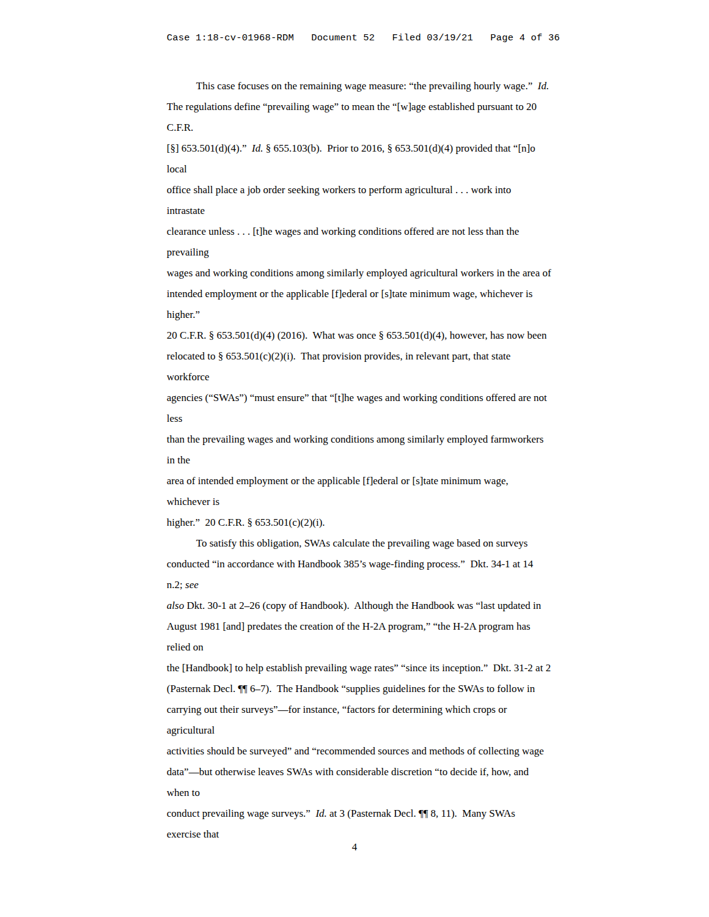Case 1:18-cv-01968-RDM Document 52 Filed 03/19/21 Page 4 of 36
This case focuses on the remaining wage measure: “the prevailing hourly wage.” Id.
The regulations define “prevailing wage” to mean the “[w]age established pursuant to 20 C.F.R.
[§] 653.501(d)(4).” Id. § 655.103(b). Prior to 2016, § 653.501(d)(4) provided that “[n]o local
office shall place a job order seeking workers to perform agricultural . . . work into intrastate
clearance unless . . . [t]he wages and working conditions offered are not less than the prevailing
wages and working conditions among similarly employed agricultural workers in the area of
intended employment or the applicable [f]ederal or [s]tate minimum wage, whichever is higher.”
20 C.F.R. § 653.501(d)(4) (2016). What was once § 653.501(d)(4), however, has now been
relocated to § 653.501(c)(2)(i). That provision provides, in relevant part, that state workforce
agencies (“SWAs”) “must ensure” that “[t]he wages and working conditions offered are not less
than the prevailing wages and working conditions among similarly employed farmworkers in the
area of intended employment or the applicable [f]ederal or [s]tate minimum wage, whichever is
higher.” 20 C.F.R. § 653.501(c)(2)(i).
To satisfy this obligation, SWAs calculate the prevailing wage based on surveys
conducted “in accordance with Handbook 385’s wage-finding process.” Dkt. 34-1 at 14 n.2; see
also Dkt. 30-1 at 2–26 (copy of Handbook). Although the Handbook was “last updated in
August 1981 [and] predates the creation of the H-2A program,” “the H-2A program has relied on
the [Handbook] to help establish prevailing wage rates” “since its inception.” Dkt. 31-2 at 2
(Pasternak Decl. ¶¶ 6–7). The Handbook “supplies guidelines for the SWAs to follow in
carrying out their surveys”—for instance, “factors for determining which crops or agricultural
activities should be surveyed” and “recommended sources and methods of collecting wage
data”—but otherwise leaves SWAs with considerable discretion “to decide if, how, and when to
conduct prevailing wage surveys.” Id. at 3 (Pasternak Decl. ¶¶ 8, 11). Many SWAs exercise that
4